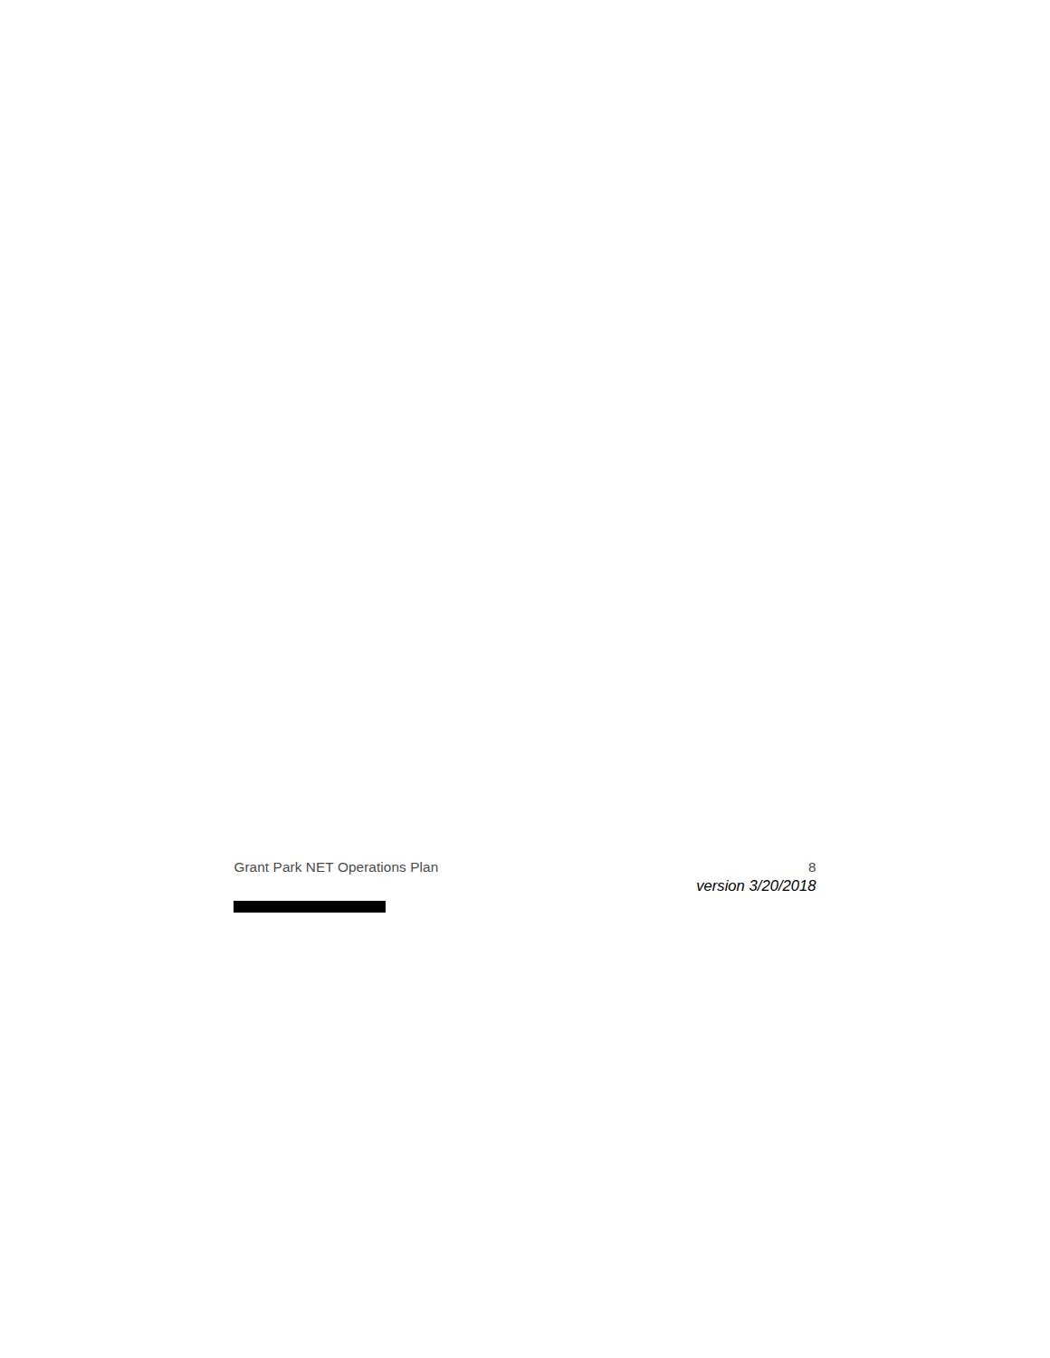Grant Park NET Operations Plan 8
version 3/20/2018